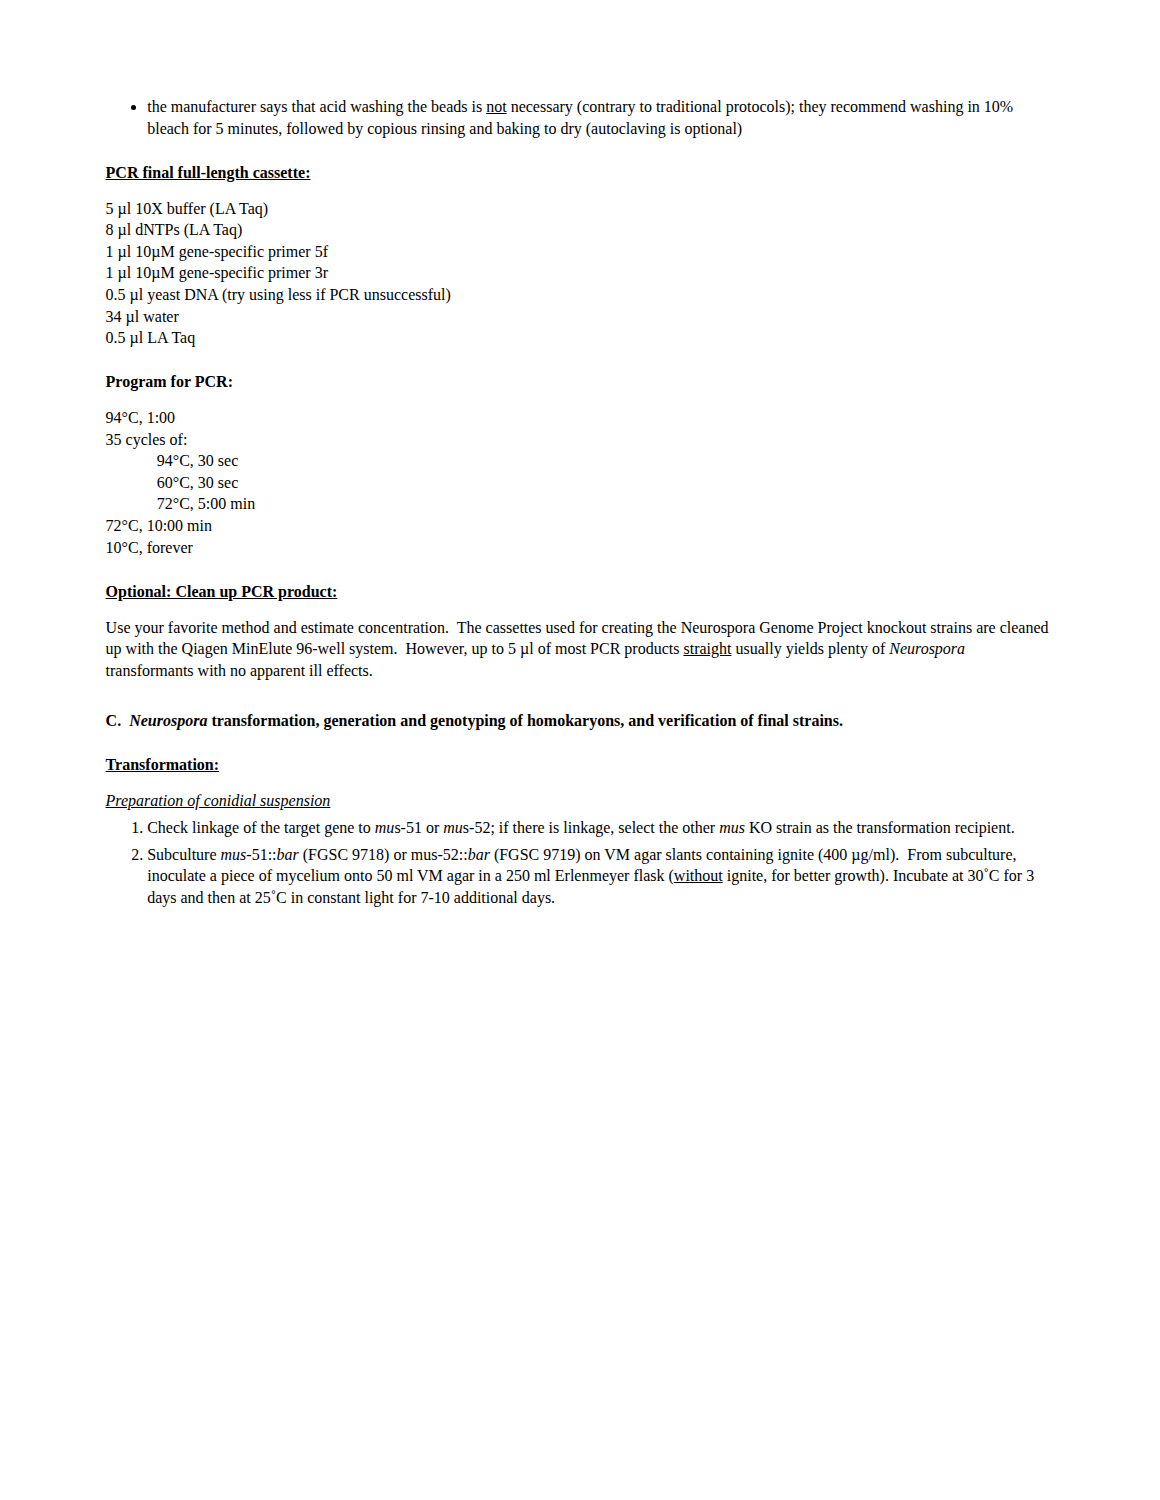the manufacturer says that acid washing the beads is not necessary (contrary to traditional protocols); they recommend washing in 10% bleach for 5 minutes, followed by copious rinsing and baking to dry (autoclaving is optional)
PCR final full-length cassette:
5 µl 10X buffer (LA Taq)
8 µl dNTPs (LA Taq)
1 µl 10µM gene-specific primer 5f
1 µl 10µM gene-specific primer 3r
0.5 µl yeast DNA (try using less if PCR unsuccessful)
34 µl water
0.5 µl LA Taq
Program for PCR:
94°C, 1:00
35 cycles of:
94°C, 30 sec
60°C, 30 sec
72°C, 5:00 min
72°C, 10:00 min
10°C, forever
Optional: Clean up PCR product:
Use your favorite method and estimate concentration. The cassettes used for creating the Neurospora Genome Project knockout strains are cleaned up with the Qiagen MinElute 96-well system. However, up to 5 µl of most PCR products straight usually yields plenty of Neurospora transformants with no apparent ill effects.
C. Neurospora transformation, generation and genotyping of homokaryons, and verification of final strains.
Transformation:
Preparation of conidial suspension
Check linkage of the target gene to mus-51 or mus-52; if there is linkage, select the other mus KO strain as the transformation recipient.
Subculture mus-51::bar (FGSC 9718) or mus-52::bar (FGSC 9719) on VM agar slants containing ignite (400 µg/ml). From subculture, inoculate a piece of mycelium onto 50 ml VM agar in a 250 ml Erlenmeyer flask (without ignite, for better growth). Incubate at 30˚C for 3 days and then at 25˚C in constant light for 7-10 additional days.